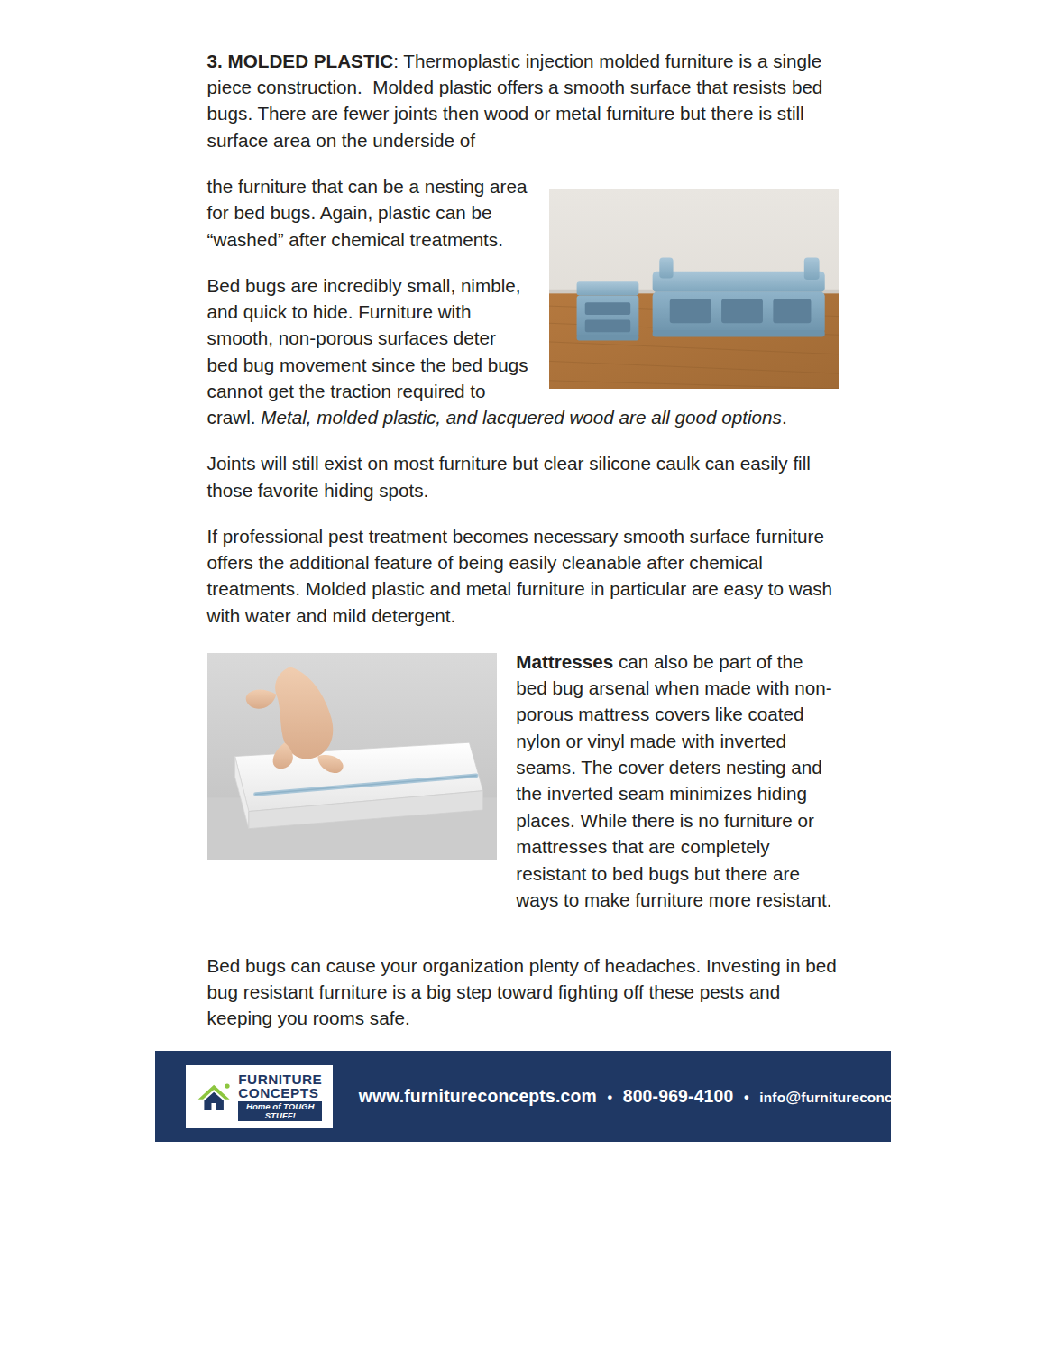3. MOLDED PLASTIC: Thermoplastic injection molded furniture is a single piece construction. Molded plastic offers a smooth surface that resists bed bugs. There are fewer joints then wood or metal furniture but there is still surface area on the underside of
the furniture that can be a nesting area for bed bugs. Again, plastic can be “washed” after chemical treatments.
Bed bugs are incredibly small, nimble, and quick to hide. Furniture with smooth, non-porous surfaces deter bed bug movement since the bed bugs cannot get the traction required to crawl. Metal, molded plastic, and lacquered wood are all good options.
Joints will still exist on most furniture but clear silicone caulk can easily fill those favorite hiding spots.
If professional pest treatment becomes necessary smooth surface furniture offers the additional feature of being easily cleanable after chemical treatments. Molded plastic and metal furniture in particular are easy to wash with water and mild detergent.
Mattresses can also be part of the bed bug arsenal when made with non-porous mattress covers like coated nylon or vinyl made with inverted seams. The cover deters nesting and the inverted seam minimizes hiding places. While there is no furniture or mattresses that are completely resistant to bed bugs but there are ways to make furniture more resistant.
Bed bugs can cause your organization plenty of headaches. Investing in bed bug resistant furniture is a big step toward fighting off these pests and keeping you rooms safe.
FURNITURE CONCEPTS Home of TOUGH STUFF!
www.furnitureconcepts.com•800-969-4100•info@furnitureconcepts.com